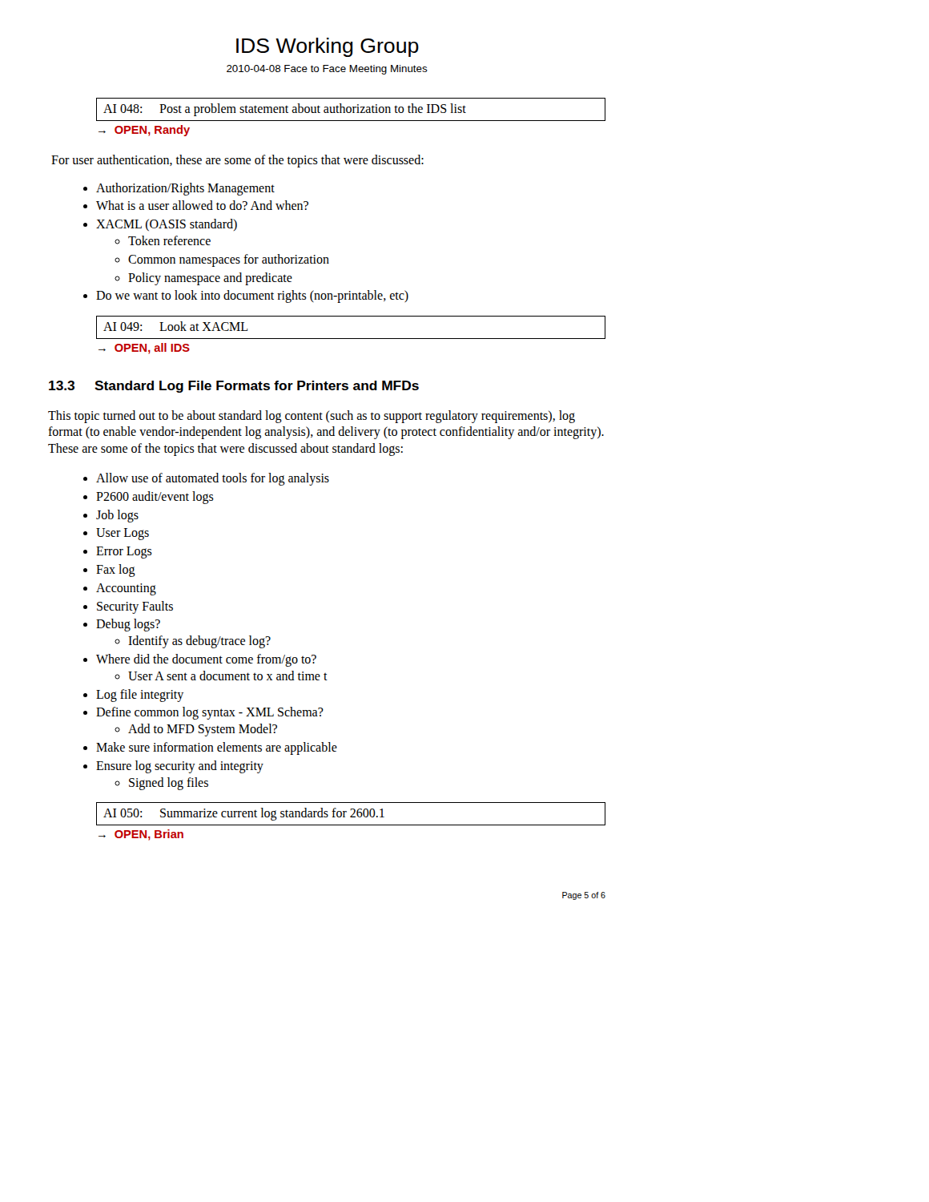IDS Working Group
2010-04-08 Face to Face Meeting Minutes
AI 048: Post a problem statement about authorization to the IDS list
→OPEN, Randy
For user authentication, these are some of the topics that were discussed:
Authorization/Rights Management
What is a user allowed to do? And when?
XACML (OASIS standard)
Token reference
Common namespaces for authorization
Policy namespace and predicate
Do we want to look into document rights (non-printable, etc)
AI 049: Look at XACML
→OPEN, all IDS
13.3 Standard Log File Formats for Printers and MFDs
This topic turned out to be about standard log content (such as to support regulatory requirements), log format (to enable vendor-independent log analysis), and delivery (to protect confidentiality and/or integrity). These are some of the topics that were discussed about standard logs:
Allow use of automated tools for log analysis
P2600 audit/event logs
Job logs
User Logs
Error Logs
Fax log
Accounting
Security Faults
Debug logs?
Identify as debug/trace log?
Where did the document come from/go to?
User A sent a document to x and time t
Log file integrity
Define common log syntax - XML Schema?
Add to MFD System Model?
Make sure information elements are applicable
Ensure log security and integrity
Signed log files
AI 050: Summarize current log standards for 2600.1
→OPEN, Brian
Page 5 of 6